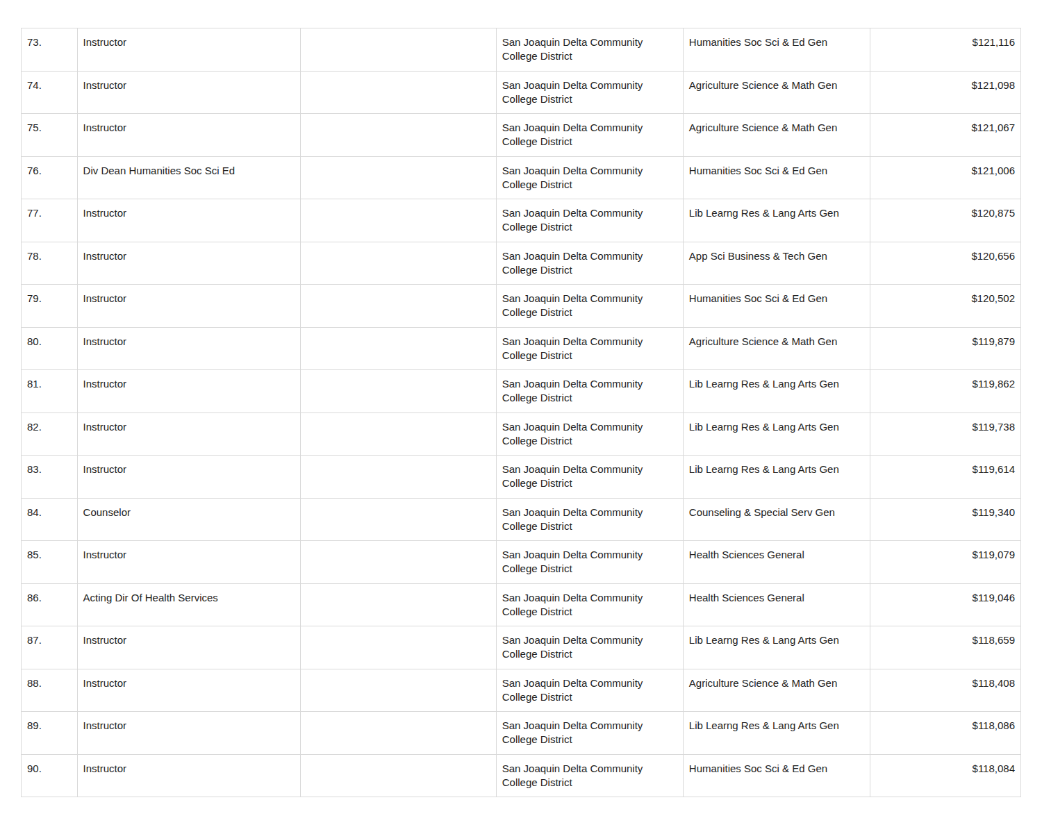| 73. | Instructor | | San Joaquin Delta Community College District | Humanities Soc Sci & Ed Gen | $121,116 |
| 74. | Instructor | | San Joaquin Delta Community College District | Agriculture Science & Math Gen | $121,098 |
| 75. | Instructor | | San Joaquin Delta Community College District | Agriculture Science & Math Gen | $121,067 |
| 76. | Div Dean Humanities Soc Sci Ed | | San Joaquin Delta Community College District | Humanities Soc Sci & Ed Gen | $121,006 |
| 77. | Instructor | | San Joaquin Delta Community College District | Lib Learng Res & Lang Arts Gen | $120,875 |
| 78. | Instructor | | San Joaquin Delta Community College District | App Sci Business & Tech Gen | $120,656 |
| 79. | Instructor | | San Joaquin Delta Community College District | Humanities Soc Sci & Ed Gen | $120,502 |
| 80. | Instructor | | San Joaquin Delta Community College District | Agriculture Science & Math Gen | $119,879 |
| 81. | Instructor | | San Joaquin Delta Community College District | Lib Learng Res & Lang Arts Gen | $119,862 |
| 82. | Instructor | | San Joaquin Delta Community College District | Lib Learng Res & Lang Arts Gen | $119,738 |
| 83. | Instructor | | San Joaquin Delta Community College District | Lib Learng Res & Lang Arts Gen | $119,614 |
| 84. | Counselor | | San Joaquin Delta Community College District | Counseling & Special Serv Gen | $119,340 |
| 85. | Instructor | | San Joaquin Delta Community College District | Health Sciences General | $119,079 |
| 86. | Acting Dir Of Health Services | | San Joaquin Delta Community College District | Health Sciences General | $119,046 |
| 87. | Instructor | | San Joaquin Delta Community College District | Lib Learng Res & Lang Arts Gen | $118,659 |
| 88. | Instructor | | San Joaquin Delta Community College District | Agriculture Science & Math Gen | $118,408 |
| 89. | Instructor | | San Joaquin Delta Community College District | Lib Learng Res & Lang Arts Gen | $118,086 |
| 90. | Instructor | | San Joaquin Delta Community College District | Humanities Soc Sci & Ed Gen | $118,084 |